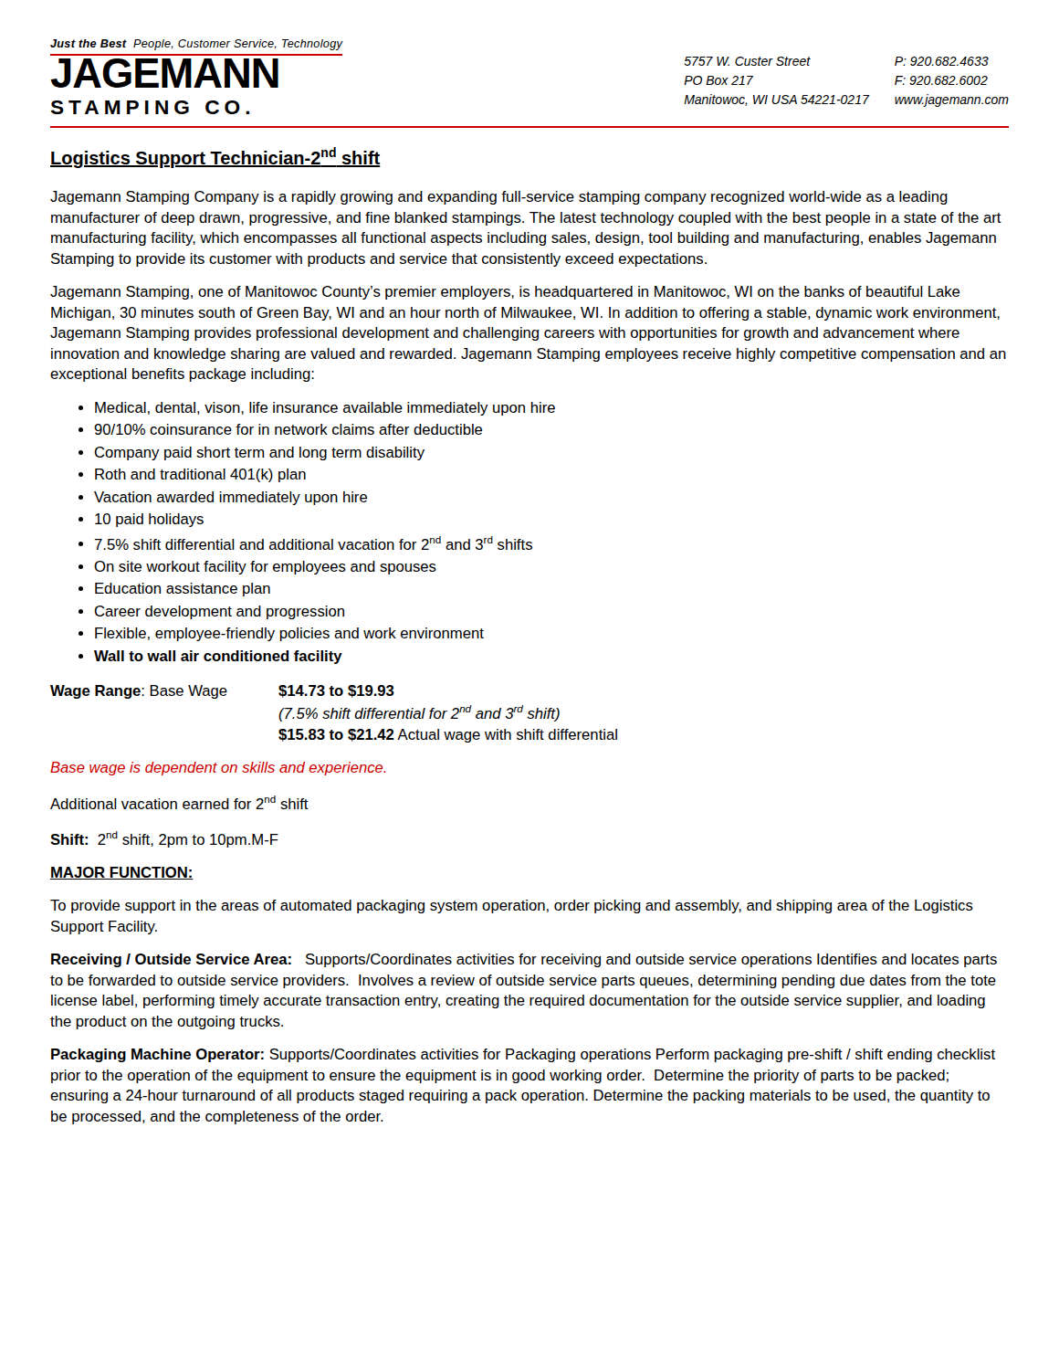Just the Best People, Customer Service, Technology
JAGEMANN
STAMPING CO.
5757 W. Custer Street
PO Box 217
Manitowoc, WI USA 54221-0217
P: 920.682.4633
F: 920.682.6002
www.jagemann.com
Logistics Support Technician-2nd shift
Jagemann Stamping Company is a rapidly growing and expanding full-service stamping company recognized world-wide as a leading manufacturer of deep drawn, progressive, and fine blanked stampings. The latest technology coupled with the best people in a state of the art manufacturing facility, which encompasses all functional aspects including sales, design, tool building and manufacturing, enables Jagemann Stamping to provide its customer with products and service that consistently exceed expectations.
Jagemann Stamping, one of Manitowoc County’s premier employers, is headquartered in Manitowoc, WI on the banks of beautiful Lake Michigan, 30 minutes south of Green Bay, WI and an hour north of Milwaukee, WI. In addition to offering a stable, dynamic work environment, Jagemann Stamping provides professional development and challenging careers with opportunities for growth and advancement where innovation and knowledge sharing are valued and rewarded. Jagemann Stamping employees receive highly competitive compensation and an exceptional benefits package including:
Medical, dental, vison, life insurance available immediately upon hire
90/10% coinsurance for in network claims after deductible
Company paid short term and long term disability
Roth and traditional 401(k) plan
Vacation awarded immediately upon hire
10 paid holidays
7.5% shift differential and additional vacation for 2nd and 3rd shifts
On site workout facility for employees and spouses
Education assistance plan
Career development and progression
Flexible, employee-friendly policies and work environment
Wall to wall air conditioned facility
Wage Range: Base Wage $14.73 to $19.93
(7.5% shift differential for 2nd and 3rd shift)
$15.83 to $21.42 Actual wage with shift differential
Base wage is dependent on skills and experience.
Additional vacation earned for 2nd shift
Shift: 2nd shift, 2pm to 10pm.M-F
MAJOR FUNCTION:
To provide support in the areas of automated packaging system operation, order picking and assembly, and shipping area of the Logistics Support Facility.
Receiving / Outside Service Area: Supports/Coordinates activities for receiving and outside service operations Identifies and locates parts to be forwarded to outside service providers. Involves a review of outside service parts queues, determining pending due dates from the tote license label, performing timely accurate transaction entry, creating the required documentation for the outside service supplier, and loading the product on the outgoing trucks.
Packaging Machine Operator: Supports/Coordinates activities for Packaging operations Perform packaging pre-shift / shift ending checklist prior to the operation of the equipment to ensure the equipment is in good working order. Determine the priority of parts to be packed; ensuring a 24-hour turnaround of all products staged requiring a pack operation. Determine the packing materials to be used, the quantity to be processed, and the completeness of the order.